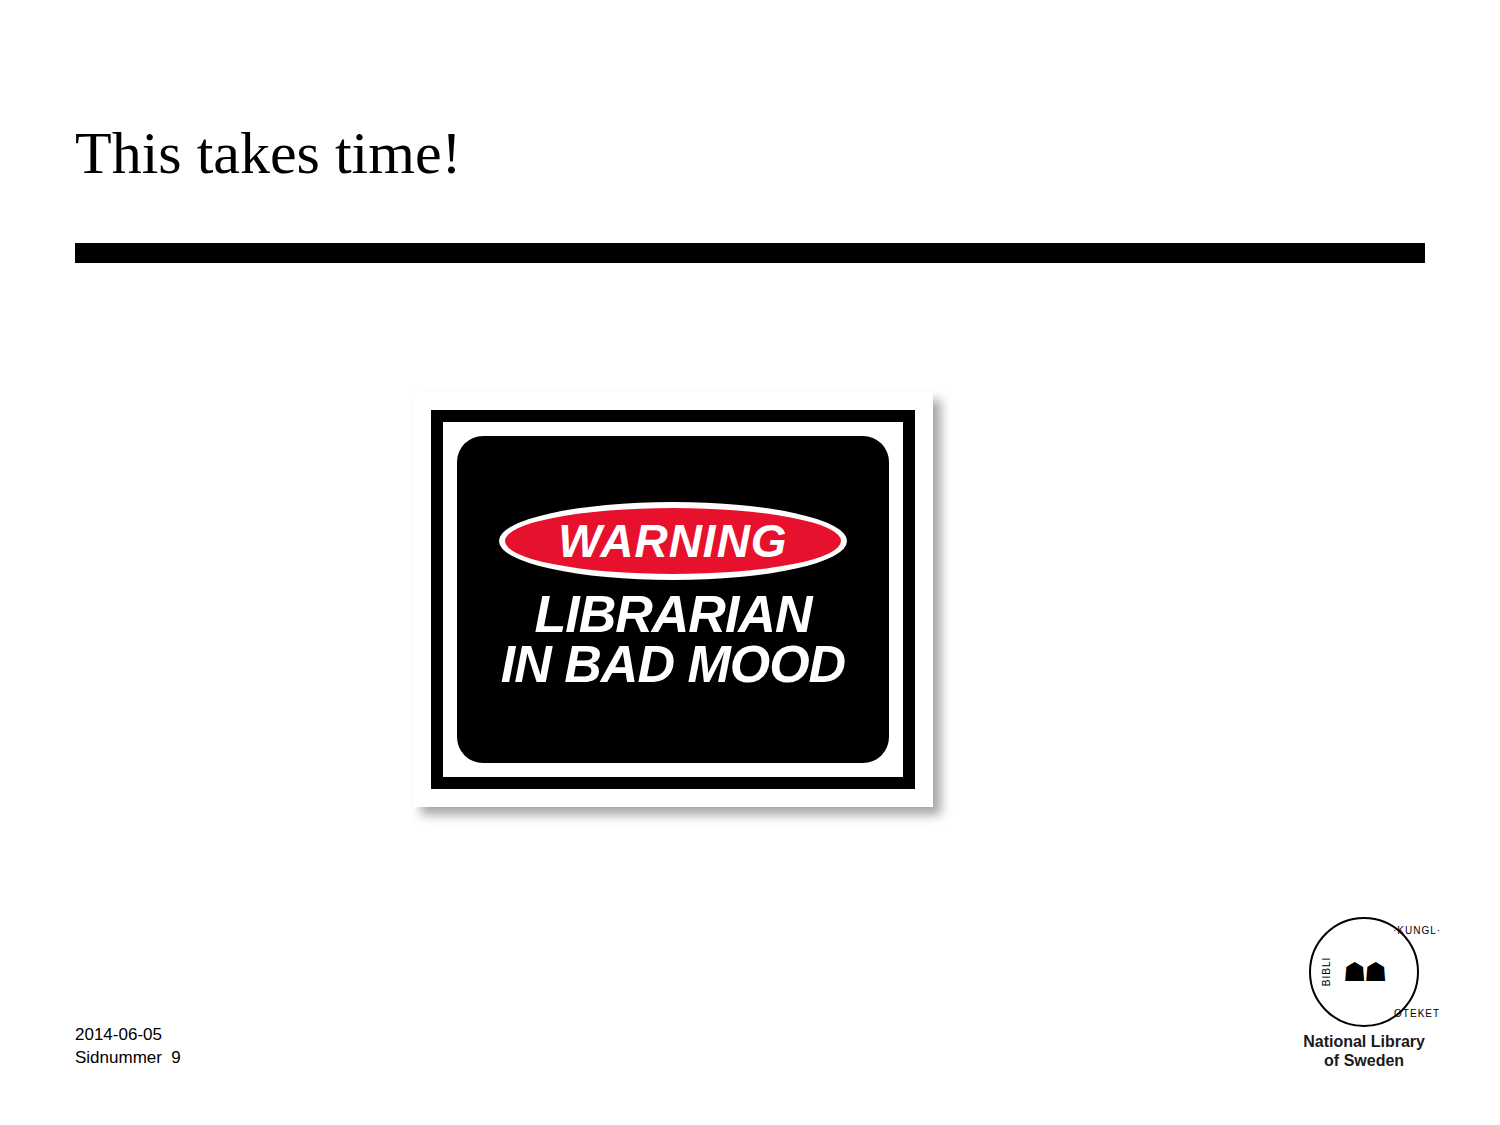This takes time!
WARNING
LIBRARIAN
IN BAD MOOD
2014-06-05
Sidnummer 9
·KUNGL· OTEKET BIBLI
☗☗
National Library
of Sweden